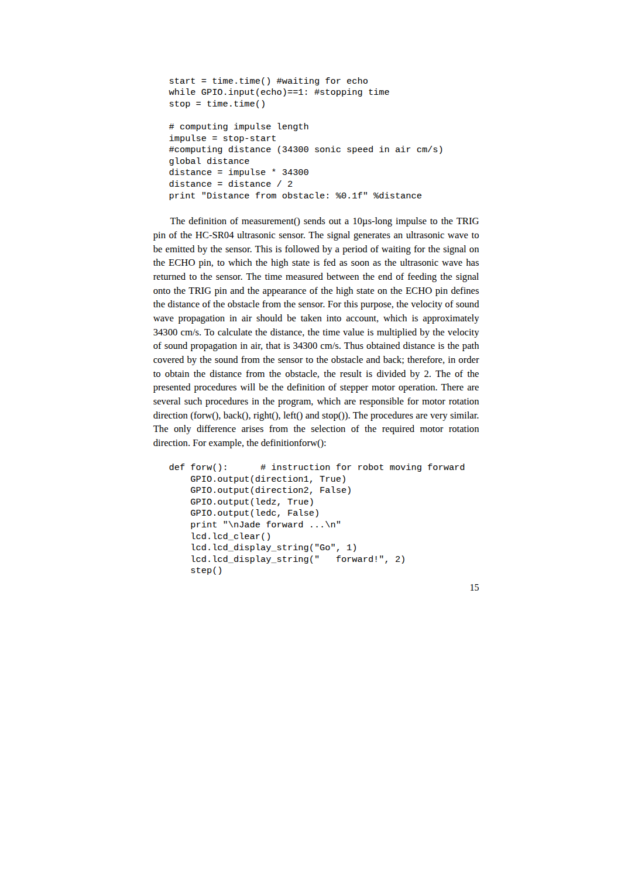start = time.time() #waiting for echo
while GPIO.input(echo)==1: #stopping time
stop = time.time()

# computing impulse length
impulse = stop-start
#computing distance (34300 sonic speed in air cm/s)
global distance
distance = impulse * 34300
distance = distance / 2
print "Distance from obstacle: %0.1f" %distance
The definition of measurement() sends out a 10µs-long impulse to the TRIG pin of the HC-SR04 ultrasonic sensor. The signal generates an ultrasonic wave to be emitted by the sensor. This is followed by a period of waiting for the signal on the ECHO pin, to which the high state is fed as soon as the ultrasonic wave has returned to the sensor. The time measured between the end of feeding the signal onto the TRIG pin and the appearance of the high state on the ECHO pin defines the distance of the obstacle from the sensor. For this purpose, the velocity of sound wave propagation in air should be taken into account, which is approximately 34300 cm/s. To calculate the distance, the time value is multiplied by the velocity of sound propagation in air, that is 34300 cm/s. Thus obtained distance is the path covered by the sound from the sensor to the obstacle and back; therefore, in order to obtain the distance from the obstacle, the result is divided by 2. The of the presented procedures will be the definition of stepper motor operation. There are several such procedures in the program, which are responsible for motor rotation direction (forw(), back(), right(), left() and stop()). The procedures are very similar. The only difference arises from the selection of the required motor rotation direction. For example, the definitionforw():
def forw():      # instruction for robot moving forward
    GPIO.output(direction1, True)
    GPIO.output(direction2, False)
    GPIO.output(ledz, True)
    GPIO.output(ledc, False)
    print "\nJade forward ...\n"
    lcd.lcd_clear()
    lcd.lcd_display_string("Go", 1)
    lcd.lcd_display_string("   forward!", 2)
    step()
15